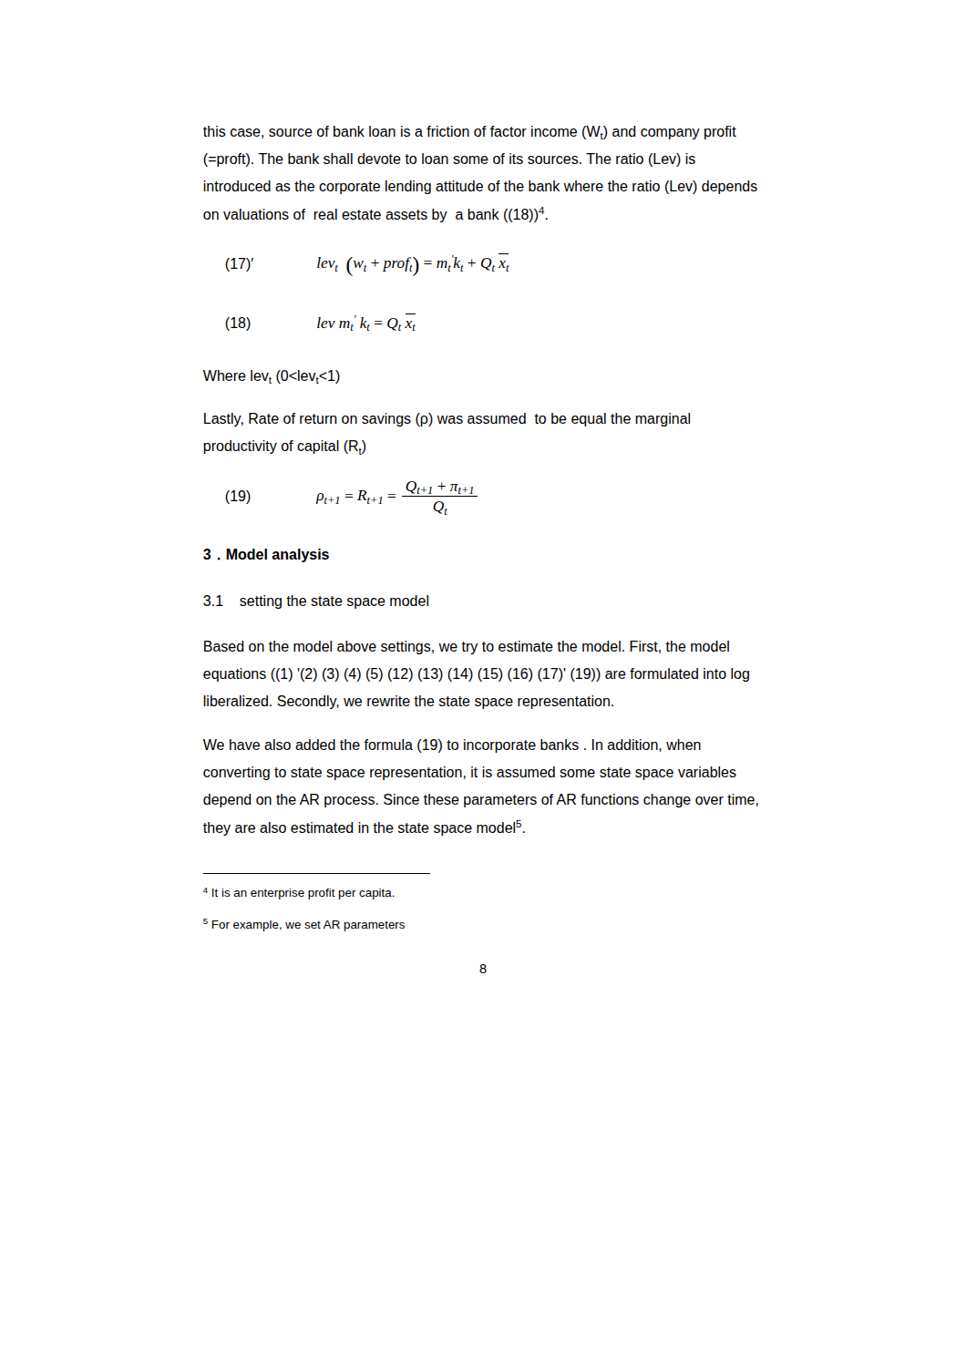this case, source of bank loan is a friction of factor income (Wt) and company profit (=proft). The bank shall devote to loan some of its sources. The ratio (Lev) is introduced as the corporate lending attitude of the bank where the ratio (Lev) depends on valuations of real estate assets by a bank ((18))4.
(17)′ levt (wt + proft) = mt'kt + Qt xt
(18) lev mt' kt = Qt xt
Where levt (0<levt<1)
Lastly, Rate of return on savings (ρ) was assumed to be equal the marginal productivity of capital (Rt)
(19) ρt+1 = Rt+1 = Qt+1 + πt+1 Qt
3．Model analysis
3.1 setting the state space model
Based on the model above settings, we try to estimate the model. First, the model equations ((1) '(2) (3) (4) (5) (12) (13) (14) (15) (16) (17)' (19)) are formulated into log liberalized. Secondly, we rewrite the state space representation.
We have also added the formula (19) to incorporate banks . In addition, when converting to state space representation, it is assumed some state space variables depend on the AR process. Since these parameters of AR functions change over time, they are also estimated in the state space model5.
4 It is an enterprise profit per capita.
5 For example, we set AR parameters
8